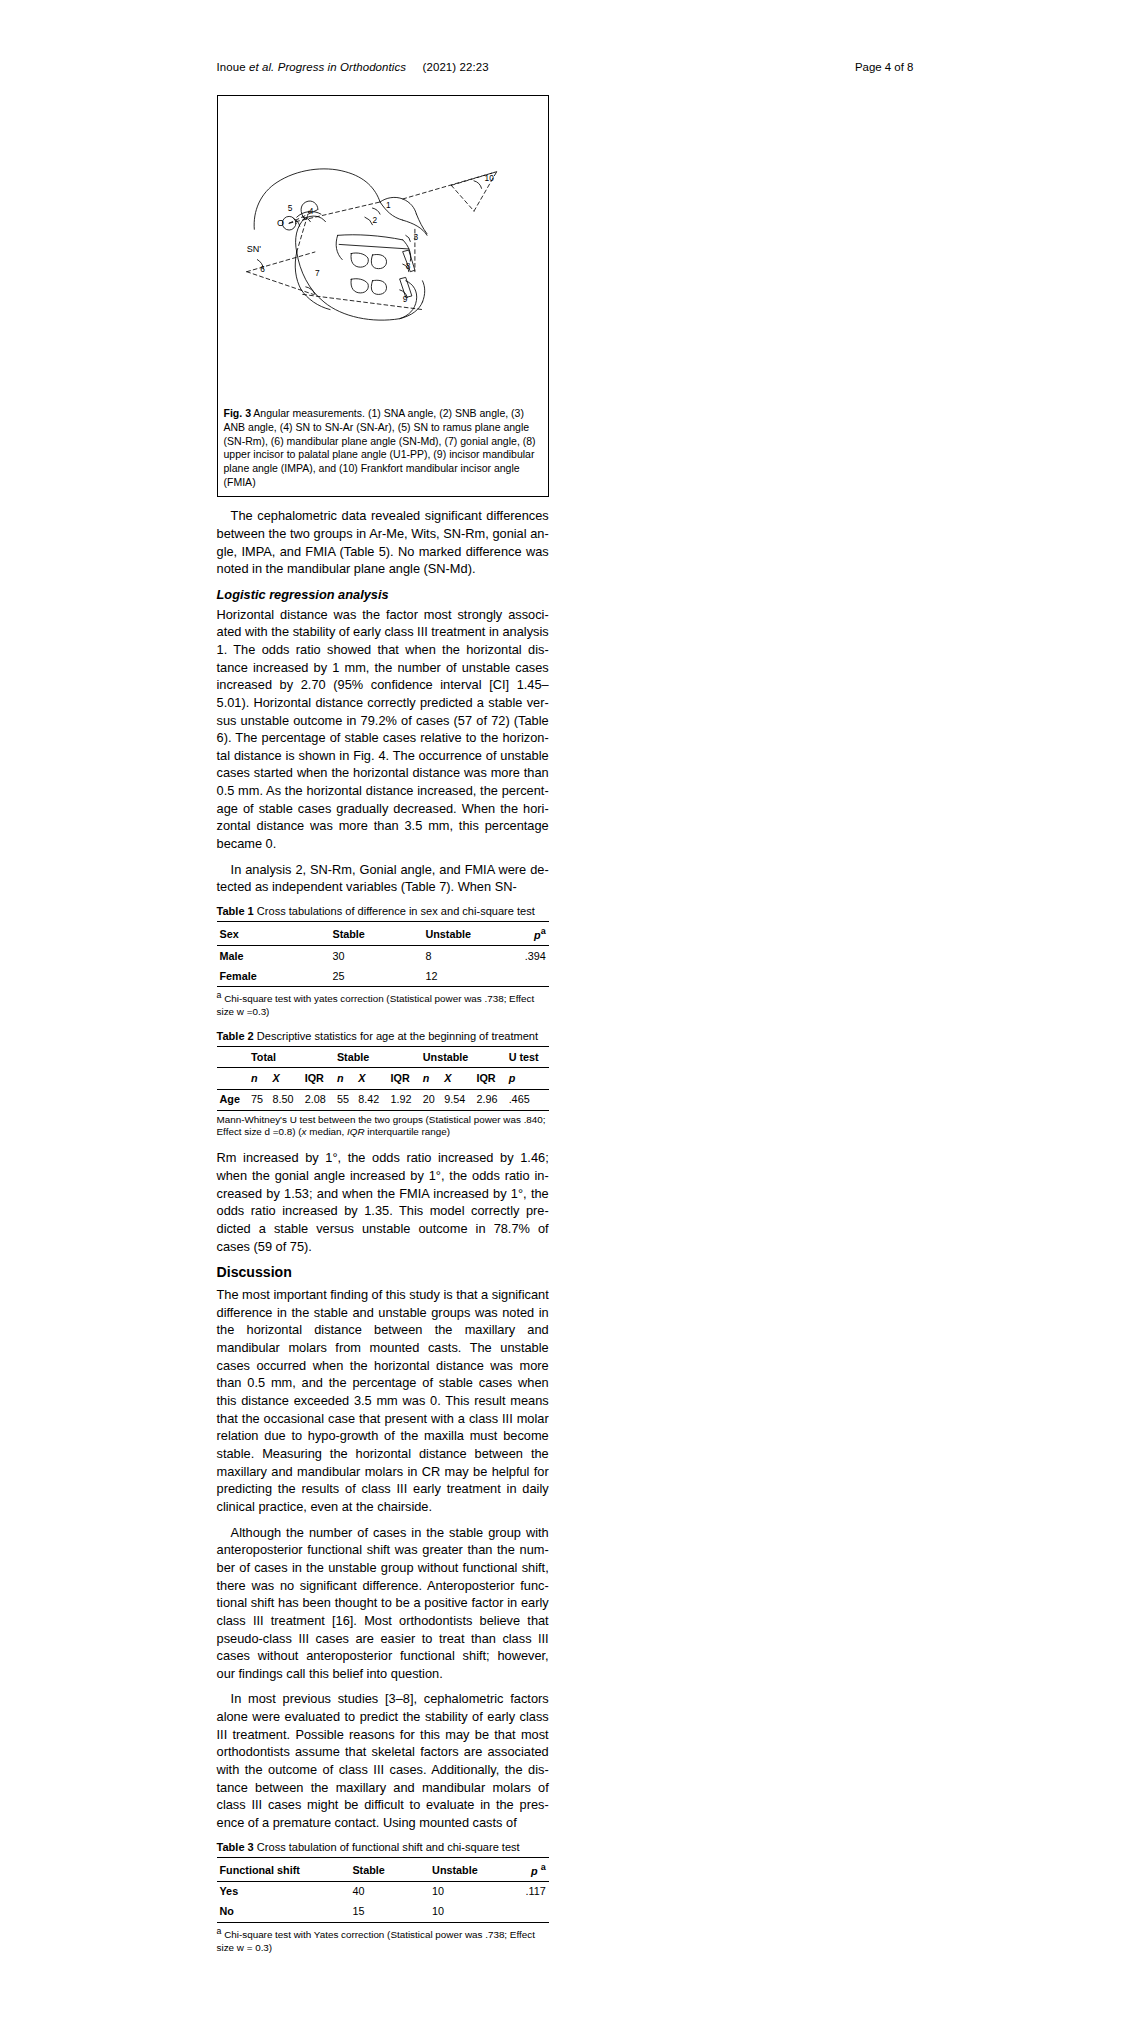Inoue et al. Progress in Orthodontics (2021) 22:23
Page 4 of 8
1 2 3 4 5 6 7 8 9 10 SN' O
Fig. 3 Angular measurements. (1) SNA angle, (2) SNB angle, (3) ANB angle, (4) SN to SN-Ar (SN-Ar), (5) SN to ramus plane angle (SN-Rm), (6) mandibular plane angle (SN-Md), (7) gonial angle, (8) upper incisor to palatal plane angle (U1-PP), (9) incisor mandibular plane angle (IMPA), and (10) Frankfort mandibular incisor angle (FMIA)
The cephalometric data revealed significant differences between the two groups in Ar-Me, Wits, SN-Rm, gonial angle, IMPA, and FMIA (Table 5). No marked difference was noted in the mandibular plane angle (SN-Md).
Logistic regression analysis
Horizontal distance was the factor most strongly associated with the stability of early class III treatment in analysis 1. The odds ratio showed that when the horizontal distance increased by 1 mm, the number of unstable cases increased by 2.70 (95% confidence interval [CI] 1.45–5.01). Horizontal distance correctly predicted a stable versus unstable outcome in 79.2% of cases (57 of 72) (Table 6). The percentage of stable cases relative to the horizontal distance is shown in Fig. 4. The occurrence of unstable cases started when the horizontal distance was more than 0.5 mm. As the horizontal distance increased, the percentage of stable cases gradually decreased. When the horizontal distance was more than 3.5 mm, this percentage became 0.
In analysis 2, SN-Rm, Gonial angle, and FMIA were detected as independent variables (Table 7). When SN-
Table 1 Cross tabulations of difference in sex and chi-square test
| Sex | Stable | Unstable | p a |
| --- | --- | --- | --- |
| Male | 30 | 8 | .394 |
| Female | 25 | 12 | |
a Chi-square test with yates correction (Statistical power was .738; Effect size w =0.3)
Table 2 Descriptive statistics for age at the beginning of treatment
| | Total | Stable | Unstable | U test |
| --- | --- | --- | --- | --- |
| | n | X | IQR | n | X | IQR | n | X | IQR | p |
| Age | 75 | 8.50 | 2.08 | 55 | 8.42 | 1.92 | 20 | 9.54 | 2.96 | .465 |
Mann-Whitney's U test between the two groups (Statistical power was .840; Effect size d =0.8) (x median, IQR interquartile range)
Rm increased by 1°, the odds ratio increased by 1.46; when the gonial angle increased by 1°, the odds ratio increased by 1.53; and when the FMIA increased by 1°, the odds ratio increased by 1.35. This model correctly predicted a stable versus unstable outcome in 78.7% of cases (59 of 75).
Discussion
The most important finding of this study is that a significant difference in the stable and unstable groups was noted in the horizontal distance between the maxillary and mandibular molars from mounted casts. The unstable cases occurred when the horizontal distance was more than 0.5 mm, and the percentage of stable cases when this distance exceeded 3.5 mm was 0. This result means that the occasional case that present with a class III molar relation due to hypo-growth of the maxilla must become stable. Measuring the horizontal distance between the maxillary and mandibular molars in CR may be helpful for predicting the results of class III early treatment in daily clinical practice, even at the chairside.
Although the number of cases in the stable group with anteroposterior functional shift was greater than the number of cases in the unstable group without functional shift, there was no significant difference. Anteroposterior functional shift has been thought to be a positive factor in early class III treatment [16]. Most orthodontists believe that pseudo-class III cases are easier to treat than class III cases without anteroposterior functional shift; however, our findings call this belief into question.
In most previous studies [3–8], cephalometric factors alone were evaluated to predict the stability of early class III treatment. Possible reasons for this may be that most orthodontists assume that skeletal factors are associated with the outcome of class III cases. Additionally, the distance between the maxillary and mandibular molars of class III cases might be difficult to evaluate in the presence of a premature contact. Using mounted casts of
Table 3 Cross tabulation of functional shift and chi-square test
| Functional shift | Stable | Unstable | p a |
| --- | --- | --- | --- |
| Yes | 40 | 10 | .117 |
| No | 15 | 10 | |
a Chi-square test with Yates correction (Statistical power was .738; Effect size w = 0.3)